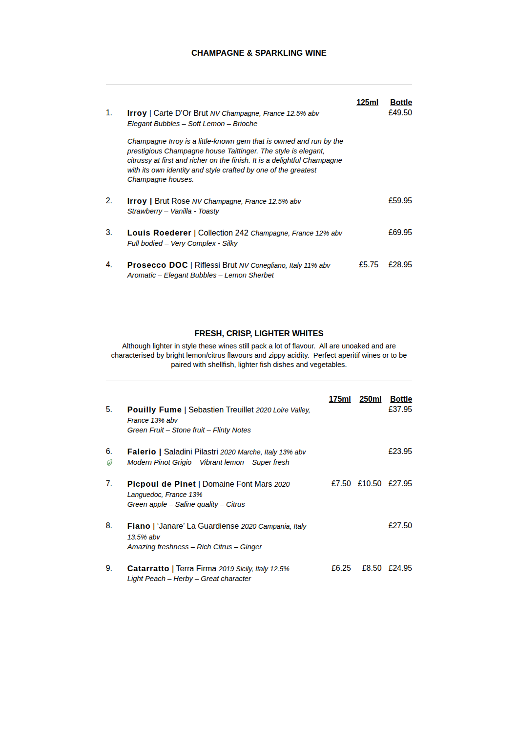CHAMPAGNE & SPARKLING WINE
| | | 125ml | Bottle |
| --- | --- | --- | --- |
| 1. | Irroy / Carte D'Or Brut NV Champagne, France 12.5% abv Elegant Bubbles – Soft Lemon – Brioche Champagne Irroy is a little-known gem that is owned and run by the prestigious Champagne house Taittinger. The style is elegant, citrussy at first and richer on the finish. It is a delightful Champagne with its own identity and style crafted by one of the greatest Champagne houses. | | £49.50 |
| 2. | Irroy / Brut Rose NV Champagne, France 12.5% abv Strawberry – Vanilla - Toasty | | £59.95 |
| 3. | Louis Roederer / Collection 242 Champagne, France 12% abv Full bodied – Very Complex - Silky | | £69.95 |
| 4. | Prosecco DOC / Riflessi Brut NV Conegliano, Italy 11% abv Aromatic – Elegant Bubbles – Lemon Sherbet | £5.75 | £28.95 |
FRESH, CRISP, LIGHTER WHITES
Although lighter in style these wines still pack a lot of flavour. All are unoaked and are characterised by bright lemon/citrus flavours and zippy acidity. Perfect aperitif wines or to be paired with shellfish, lighter fish dishes and vegetables.
| | | 175ml | 250ml | Bottle |
| --- | --- | --- | --- | --- |
| 5. | Pouilly Fume / Sebastien Treuillet 2020 Loire Valley, France 13% abv Green Fruit – Stone fruit – Flinty Notes | | | £37.95 |
| 6. | Falerio / Saladini Pilastri 2020 Marche, Italy 13% abv Modern Pinot Grigio – Vibrant lemon – Super fresh | | | £23.95 |
| 7. | Picpoul de Pinet / Domaine Font Mars 2020 Languedoc, France 13% Green apple – Saline quality – Citrus | £7.50 | £10.50 | £27.95 |
| 8. | Fiano / ‘Janare’ La Guardiense 2020 Campania, Italy 13.5% abv Amazing freshness – Rich Citrus – Ginger | | | £27.50 |
| 9. | Catarratto / Terra Firma 2019 Sicily, Italy 12.5% Light Peach – Herby – Great character | £6.25 | £8.50 | £24.95 |